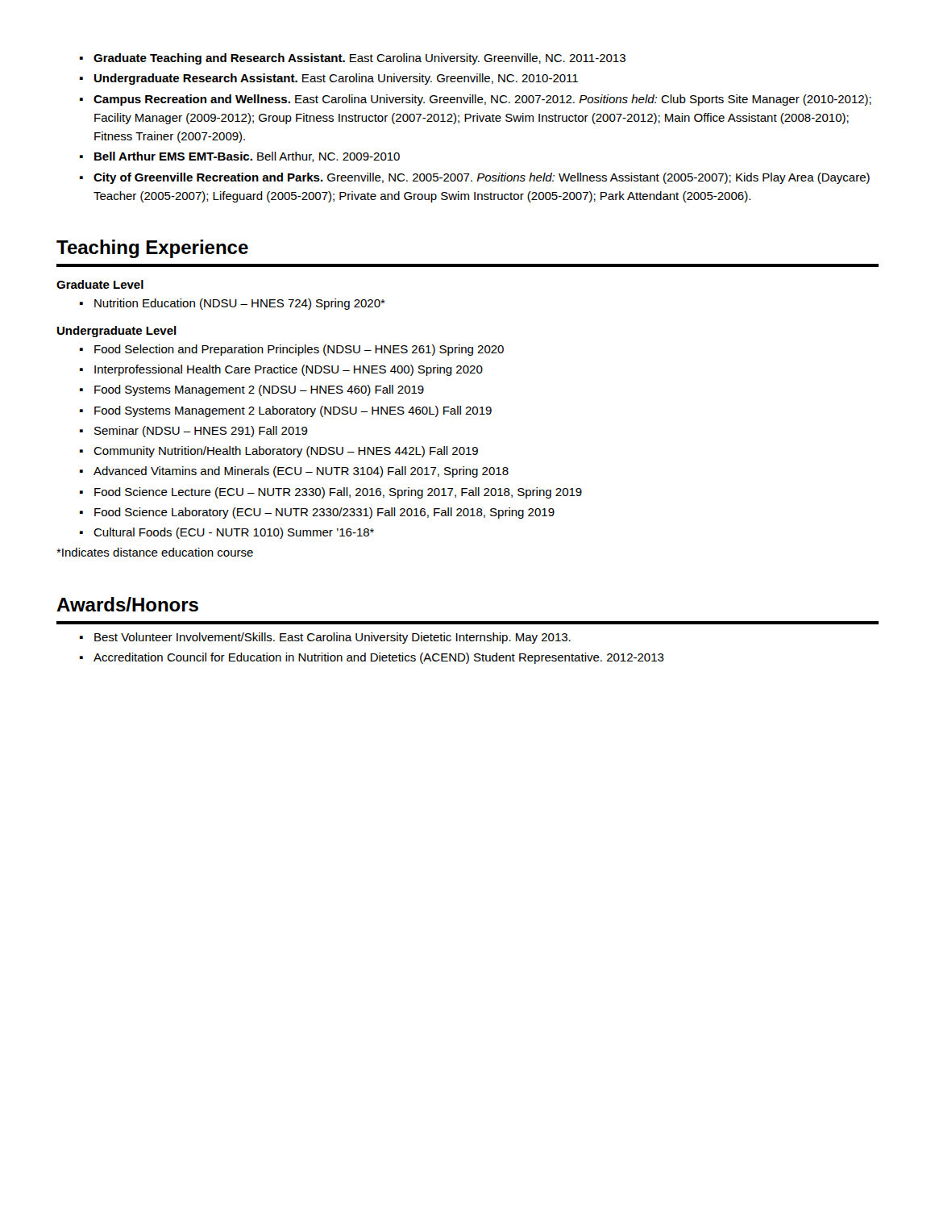Graduate Teaching and Research Assistant. East Carolina University. Greenville, NC. 2011-2013
Undergraduate Research Assistant. East Carolina University. Greenville, NC. 2010-2011
Campus Recreation and Wellness. East Carolina University. Greenville, NC. 2007-2012. Positions held: Club Sports Site Manager (2010-2012); Facility Manager (2009-2012); Group Fitness Instructor (2007-2012); Private Swim Instructor (2007-2012); Main Office Assistant (2008-2010); Fitness Trainer (2007-2009).
Bell Arthur EMS EMT-Basic. Bell Arthur, NC. 2009-2010
City of Greenville Recreation and Parks. Greenville, NC. 2005-2007. Positions held: Wellness Assistant (2005-2007); Kids Play Area (Daycare) Teacher (2005-2007); Lifeguard (2005-2007); Private and Group Swim Instructor (2005-2007); Park Attendant (2005-2006).
Teaching Experience
Graduate Level
Nutrition Education (NDSU – HNES 724) Spring 2020*
Undergraduate Level
Food Selection and Preparation Principles (NDSU – HNES 261) Spring 2020
Interprofessional Health Care Practice (NDSU – HNES 400) Spring 2020
Food Systems Management 2 (NDSU – HNES 460) Fall 2019
Food Systems Management 2 Laboratory (NDSU – HNES 460L) Fall 2019
Seminar (NDSU – HNES 291) Fall 2019
Community Nutrition/Health Laboratory (NDSU – HNES 442L) Fall 2019
Advanced Vitamins and Minerals (ECU – NUTR 3104) Fall 2017, Spring 2018
Food Science Lecture (ECU – NUTR 2330) Fall, 2016, Spring 2017, Fall 2018, Spring 2019
Food Science Laboratory (ECU – NUTR 2330/2331) Fall 2016, Fall 2018, Spring 2019
Cultural Foods (ECU - NUTR 1010) Summer ’16-18*
*Indicates distance education course
Awards/Honors
Best Volunteer Involvement/Skills. East Carolina University Dietetic Internship. May 2013.
Accreditation Council for Education in Nutrition and Dietetics (ACEND) Student Representative. 2012-2013